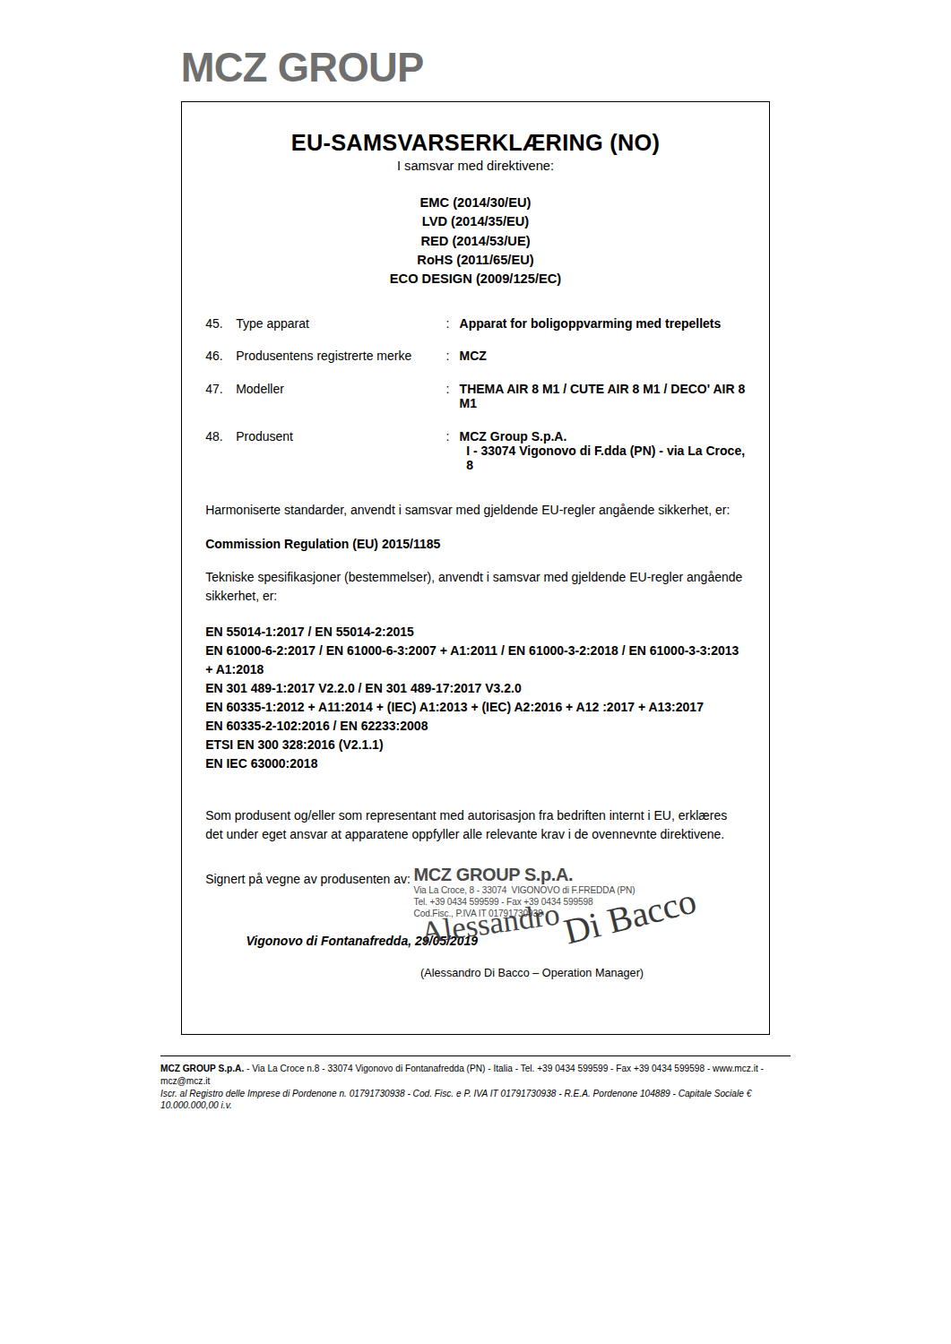MCZ GROUP
EU-SAMSVARSERKLÆRING (NO)
I samsvar med direktivene:
EMC (2014/30/EU)
LVD (2014/35/EU)
RED (2014/53/UE)
RoHS (2011/65/EU)
ECO DESIGN (2009/125/EC)
| 45. | Type apparat | : | Apparat for boligoppvarming med trepellets |
| 46. | Produsentens registrerte merke | : | MCZ |
| 47. | Modeller | : | THEMA AIR 8 M1 / CUTE AIR 8 M1 / DECO' AIR 8 M1 |
| 48. | Produsent | : | MCZ Group S.p.A. I - 33074 Vigonovo di F.dda (PN) - via La Croce, 8 |
Harmoniserte standarder, anvendt i samsvar med gjeldende EU-regler angående sikkerhet, er:
Commission Regulation (EU) 2015/1185
Tekniske spesifikasjoner (bestemmelser), anvendt i samsvar med gjeldende EU-regler angående sikkerhet, er:
EN 55014-1:2017 / EN 55014-2:2015
EN 61000-6-2:2017 / EN 61000-6-3:2007 + A1:2011 / EN 61000-3-2:2018 / EN 61000-3-3:2013 + A1:2018
EN 301 489-1:2017 V2.2.0 / EN 301 489-17:2017 V3.2.0
EN 60335-1:2012 + A11:2014 + (IEC) A1:2013 + (IEC) A2:2016 + A12 :2017 + A13:2017
EN 60335-2-102:2016 / EN 62233:2008
ETSI EN 300 328:2016 (V2.1.1)
EN IEC 63000:2018
Som produsent og/eller som representant med autorisasjon fra bedriften internt i EU, erklæres det under eget ansvar at apparatene oppfyller alle relevante krav i de ovennevnte direktivene.
Signert på vegne av produsenten av:
Vigonovo di Fontanafredda, 29/05/2019
MCZ GROUP S.p.A.
Via La Croce, 8 - 33074 VIGONOVO di F.FREDDA (PN)
Tel. +39 0434 599599 - Fax +39 0434 599598
Cod.Fisc., P.IVA IT 01791730938
Alessandro
Di Bacco
(Alessandro Di Bacco – Operation Manager)
MCZ GROUP S.p.A. - Via La Croce n.8 - 33074 Vigonovo di Fontanafredda (PN) - Italia - Tel. +39 0434 599599 - Fax +39 0434 599598 - www.mcz.it - mcz@mcz.it
Iscr. al Registro delle Imprese di Pordenone n. 01791730938 - Cod. Fisc. e P. IVA IT 01791730938 - R.E.A. Pordenone 104889 - Capitale Sociale € 10.000.000,00 i.v.